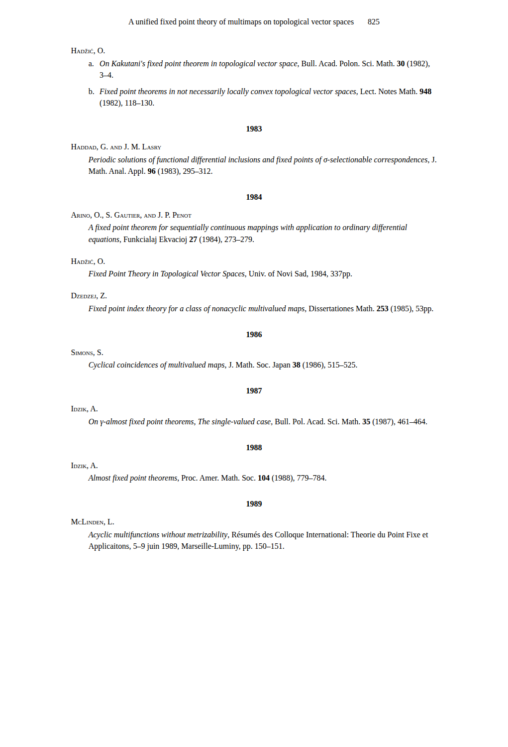A unified fixed point theory of multimaps on topological vector spaces 825
Hadžić, O.
a. On Kakutani's fixed point theorem in topological vector space, Bull. Acad. Polon. Sci. Math. 30 (1982), 3–4.
b. Fixed point theorems in not necessarily locally convex topological vector spaces, Lect. Notes Math. 948 (1982), 118–130.
1983
Haddad, G. and J. M. Lasry
Periodic solutions of functional differential inclusions and fixed points of σ-selectionable correspondences, J. Math. Anal. Appl. 96 (1983), 295–312.
1984
Arino, O., S. Gautier, and J. P. Penot
A fixed point theorem for sequentially continuous mappings with application to ordinary differential equations, Funkcialaj Ekvacioj 27 (1984), 273–279.
Hadžić, O.
Fixed Point Theory in Topological Vector Spaces, Univ. of Novi Sad, 1984, 337pp.
Dzedzej, Z.
Fixed point index theory for a class of nonacyclic multivalued maps, Dissertationes Math. 253 (1985), 53pp.
1986
Simons, S.
Cyclical coincidences of multivalued maps, J. Math. Soc. Japan 38 (1986), 515–525.
1987
Idzik, A.
On γ-almost fixed point theorems, The single-valued case, Bull. Pol. Acad. Sci. Math. 35 (1987), 461–464.
1988
Idzik, A.
Almost fixed point theorems, Proc. Amer. Math. Soc. 104 (1988), 779–784.
1989
McLinden, L.
Acyclic multifunctions without metrizability, Résumés des Colloque International: Theorie du Point Fixe et Applicaitons, 5–9 juin 1989, Marseille-Luminy, pp. 150–151.